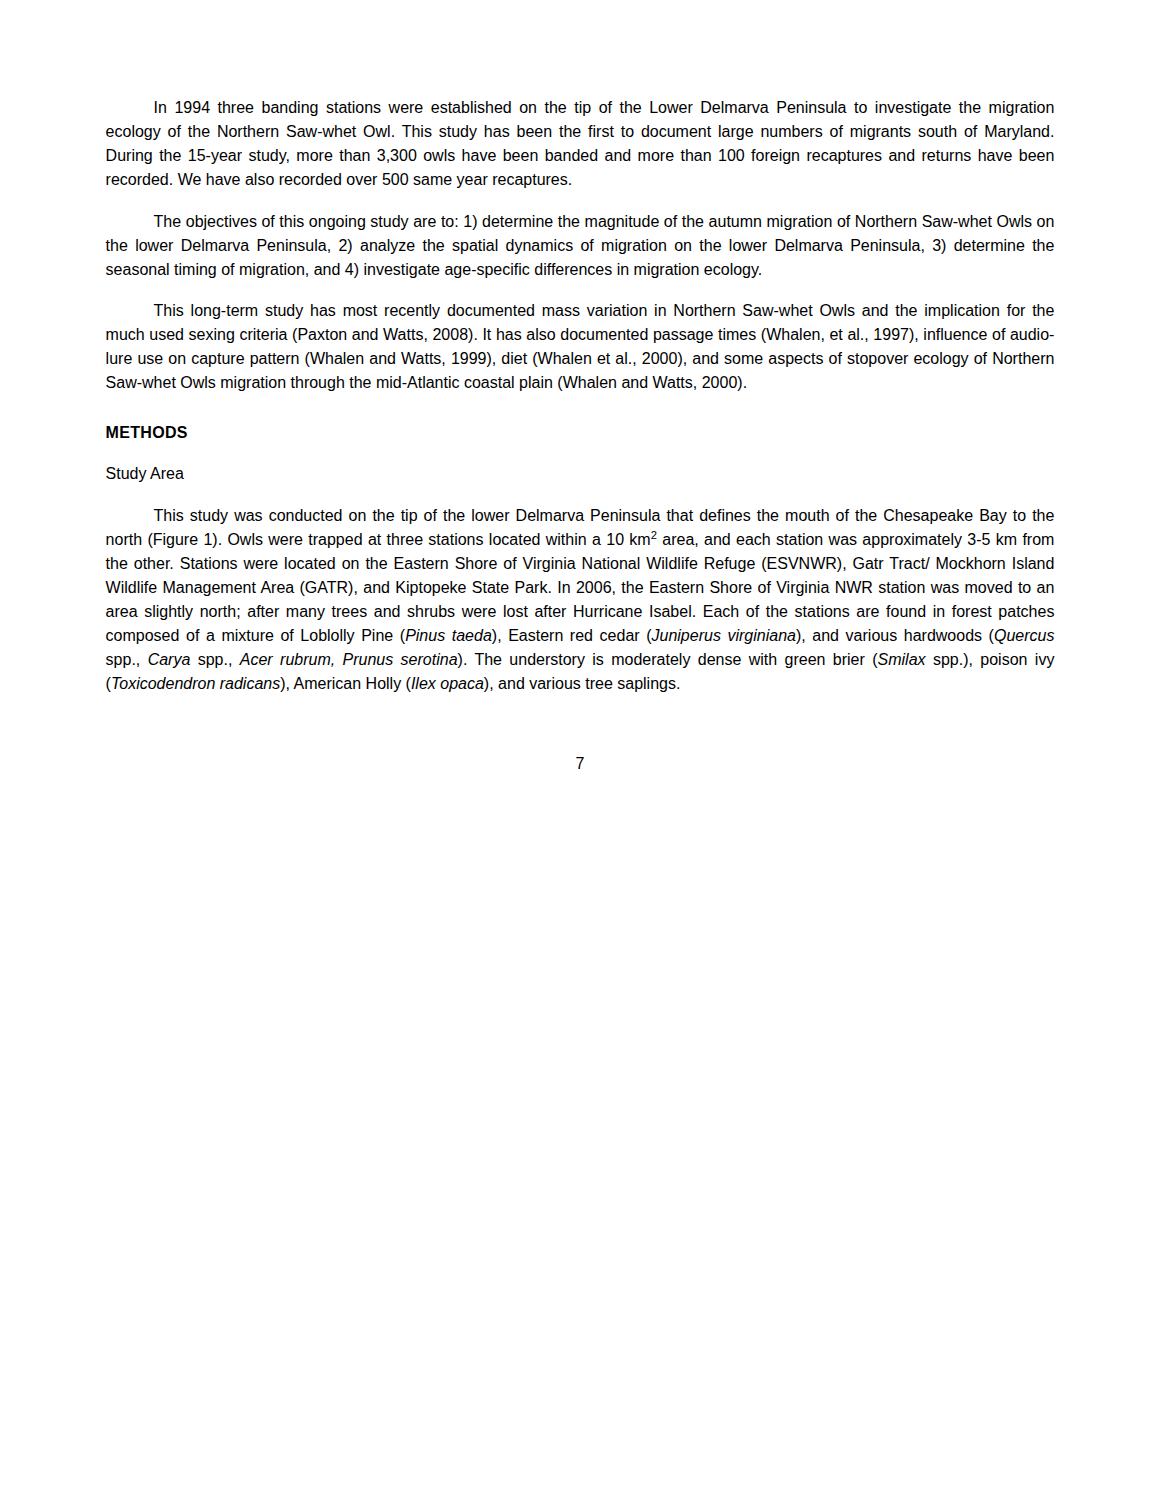In 1994 three banding stations were established on the tip of the Lower Delmarva Peninsula to investigate the migration ecology of the Northern Saw-whet Owl. This study has been the first to document large numbers of migrants south of Maryland. During the 15-year study, more than 3,300 owls have been banded and more than 100 foreign recaptures and returns have been recorded. We have also recorded over 500 same year recaptures.
The objectives of this ongoing study are to: 1) determine the magnitude of the autumn migration of Northern Saw-whet Owls on the lower Delmarva Peninsula, 2) analyze the spatial dynamics of migration on the lower Delmarva Peninsula, 3) determine the seasonal timing of migration, and 4) investigate age-specific differences in migration ecology.
This long-term study has most recently documented mass variation in Northern Saw-whet Owls and the implication for the much used sexing criteria (Paxton and Watts, 2008). It has also documented passage times (Whalen, et al., 1997), influence of audio-lure use on capture pattern (Whalen and Watts, 1999), diet (Whalen et al., 2000), and some aspects of stopover ecology of Northern Saw-whet Owls migration through the mid-Atlantic coastal plain (Whalen and Watts, 2000).
METHODS
Study Area
This study was conducted on the tip of the lower Delmarva Peninsula that defines the mouth of the Chesapeake Bay to the north (Figure 1). Owls were trapped at three stations located within a 10 km2 area, and each station was approximately 3-5 km from the other. Stations were located on the Eastern Shore of Virginia National Wildlife Refuge (ESVNWR), Gatr Tract/ Mockhorn Island Wildlife Management Area (GATR), and Kiptopeke State Park. In 2006, the Eastern Shore of Virginia NWR station was moved to an area slightly north; after many trees and shrubs were lost after Hurricane Isabel. Each of the stations are found in forest patches composed of a mixture of Loblolly Pine (Pinus taeda), Eastern red cedar (Juniperus virginiana), and various hardwoods (Quercus spp., Carya spp., Acer rubrum, Prunus serotina). The understory is moderately dense with green brier (Smilax spp.), poison ivy (Toxicodendron radicans), American Holly (Ilex opaca), and various tree saplings.
7